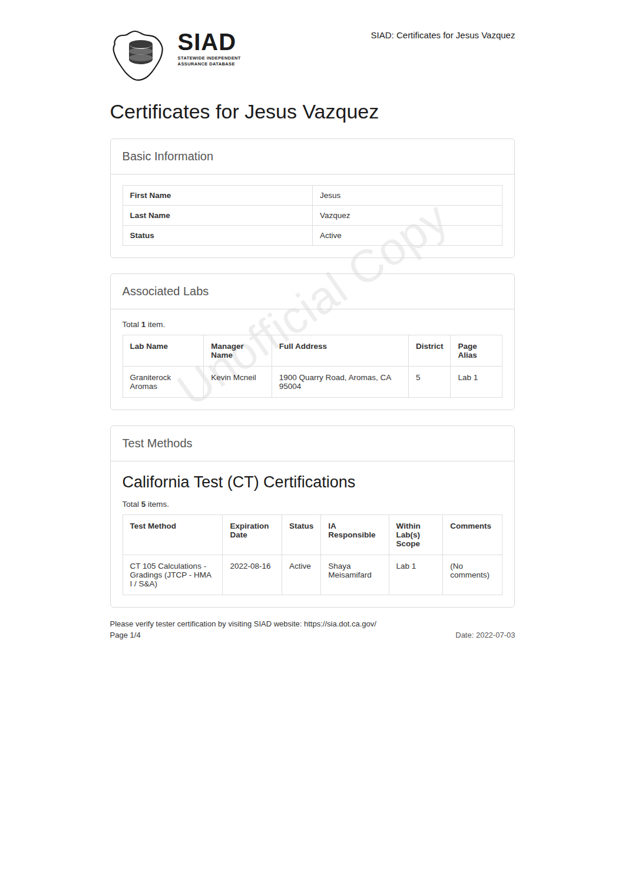Unofficial Copy
SIAD
STATEWIDE INDEPENDENT
ASSURANCE DATABASE
SIAD: Certificates for Jesus Vazquez
Certificates for Jesus Vazquez
Basic Information
| First Name | Jesus |
| Last Name | Vazquez |
| Status | Active |
Associated Labs
Total 1 item.
| Lab Name | Manager Name | Full Address | District | Page Alias |
| --- | --- | --- | --- | --- |
| Graniterock Aromas | Kevin Mcneil | 1900 Quarry Road, Aromas, CA 95004 | 5 | Lab 1 |
Test Methods
California Test (CT) Certifications
Total 5 items.
| Test Method | Expiration Date | Status | IA Responsible | Within Lab(s) Scope | Comments |
| --- | --- | --- | --- | --- | --- |
| CT 105 Calculations - Gradings (JTCP - HMA I / S&A) | 2022-08-16 | Active | Shaya Meisamifard | Lab 1 | (No comments) |
Please verify tester certification by visiting SIAD website: https://sia.dot.ca.gov/
Page 1/4
Date: 2022-07-03